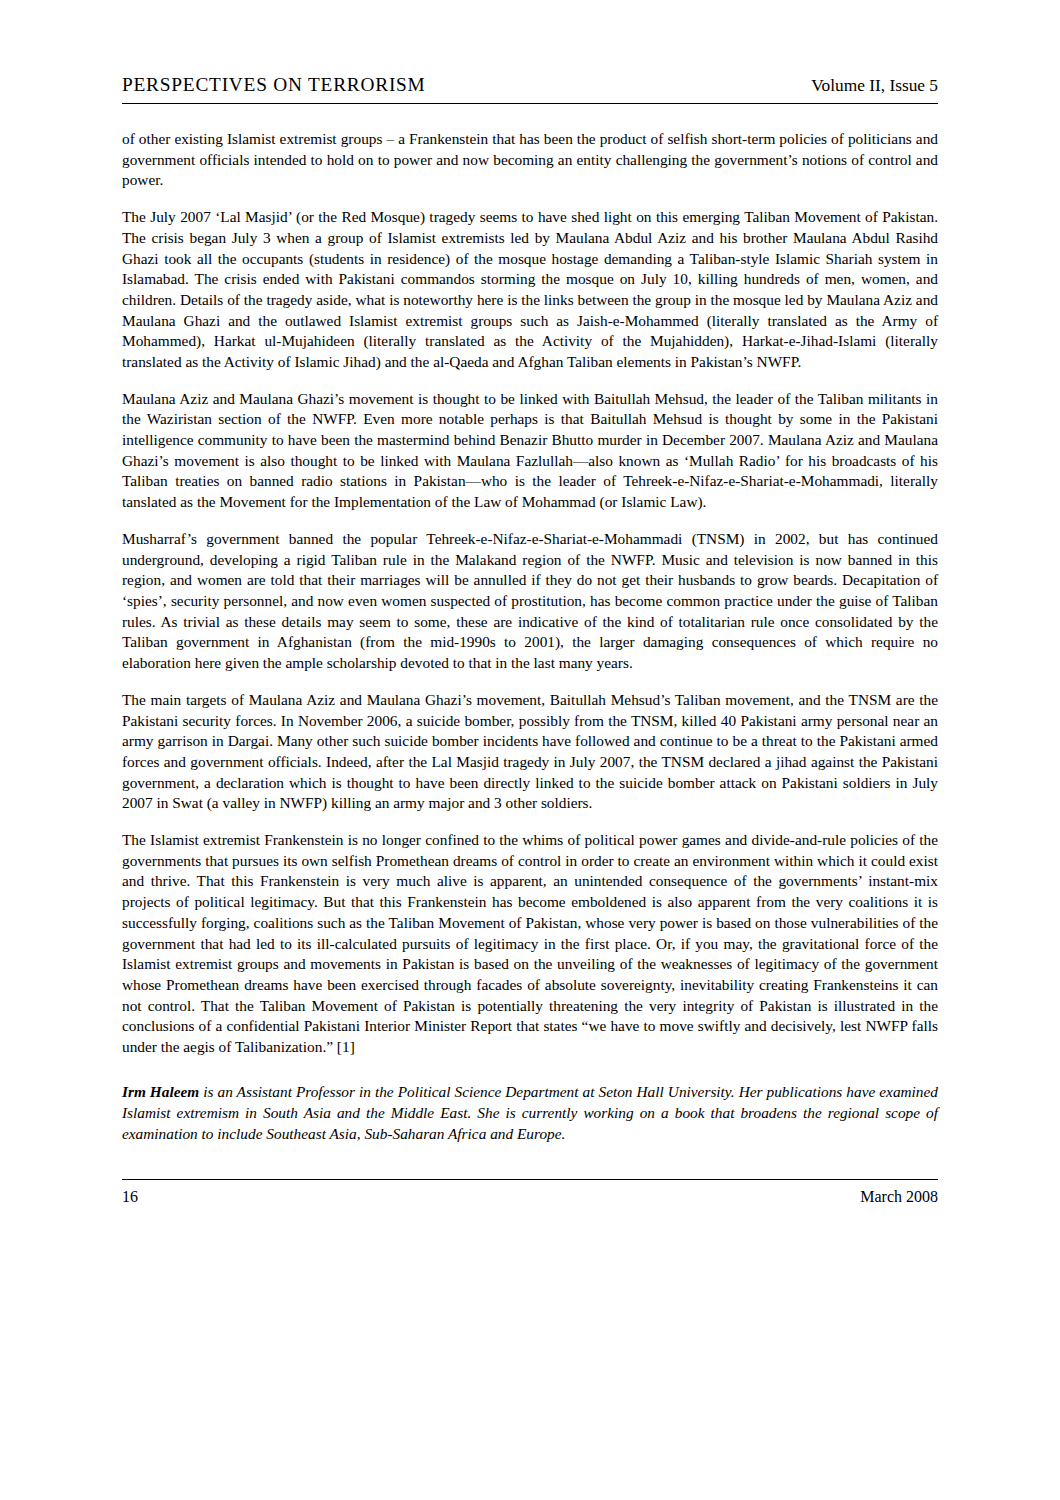PERSPECTIVES ON TERRORISM
Volume II, Issue 5
of other existing Islamist extremist groups – a Frankenstein that has been the product of selfish short-term policies of politicians and government officials intended to hold on to power and now becoming an entity challenging the government’s notions of control and power.
The July 2007 ‘Lal Masjid’ (or the Red Mosque) tragedy seems to have shed light on this emerging Taliban Movement of Pakistan. The crisis began July 3 when a group of Islamist extremists led by Maulana Abdul Aziz and his brother Maulana Abdul Rasihd Ghazi took all the occupants (students in residence) of the mosque hostage demanding a Taliban-style Islamic Shariah system in Islamabad. The crisis ended with Pakistani commandos storming the mosque on July 10, killing hundreds of men, women, and children. Details of the tragedy aside, what is noteworthy here is the links between the group in the mosque led by Maulana Aziz and Maulana Ghazi and the outlawed Islamist extremist groups such as Jaish-e-Mohammed (literally translated as the Army of Mohammed), Harkat ul-Mujahideen (literally translated as the Activity of the Mujahidden), Harkat-e-Jihad-Islami (literally translated as the Activity of Islamic Jihad) and the al-Qaeda and Afghan Taliban elements in Pakistan’s NWFP.
Maulana Aziz and Maulana Ghazi’s movement is thought to be linked with Baitullah Mehsud, the leader of the Taliban militants in the Waziristan section of the NWFP. Even more notable perhaps is that Baitullah Mehsud is thought by some in the Pakistani intelligence community to have been the mastermind behind Benazir Bhutto murder in December 2007. Maulana Aziz and Maulana Ghazi’s movement is also thought to be linked with Maulana Fazlullah—also known as ‘Mullah Radio’ for his broadcasts of his Taliban treaties on banned radio stations in Pakistan—who is the leader of Tehreek-e-Nifaz-e-Shariat-e-Mohammadi, literally tanslated as the Movement for the Implementation of the Law of Mohammad (or Islamic Law).
Musharraf’s government banned the popular Tehreek-e-Nifaz-e-Shariat-e-Mohammadi (TNSM) in 2002, but has continued underground, developing a rigid Taliban rule in the Malakand region of the NWFP. Music and television is now banned in this region, and women are told that their marriages will be annulled if they do not get their husbands to grow beards. Decapitation of ‘spies’, security personnel, and now even women suspected of prostitution, has become common practice under the guise of Taliban rules. As trivial as these details may seem to some, these are indicative of the kind of totalitarian rule once consolidated by the Taliban government in Afghanistan (from the mid-1990s to 2001), the larger damaging consequences of which require no elaboration here given the ample scholarship devoted to that in the last many years.
The main targets of Maulana Aziz and Maulana Ghazi’s movement, Baitullah Mehsud’s Taliban movement, and the TNSM are the Pakistani security forces. In November 2006, a suicide bomber, possibly from the TNSM, killed 40 Pakistani army personal near an army garrison in Dargai. Many other such suicide bomber incidents have followed and continue to be a threat to the Pakistani armed forces and government officials. Indeed, after the Lal Masjid tragedy in July 2007, the TNSM declared a jihad against the Pakistani government, a declaration which is thought to have been directly linked to the suicide bomber attack on Pakistani soldiers in July 2007 in Swat (a valley in NWFP) killing an army major and 3 other soldiers.
The Islamist extremist Frankenstein is no longer confined to the whims of political power games and divide-and-rule policies of the governments that pursues its own selfish Promethean dreams of control in order to create an environment within which it could exist and thrive. That this Frankenstein is very much alive is apparent, an unintended consequence of the governments’ instant-mix projects of political legitimacy. But that this Frankenstein has become emboldened is also apparent from the very coalitions it is successfully forging, coalitions such as the Taliban Movement of Pakistan, whose very power is based on those vulnerabilities of the government that had led to its ill-calculated pursuits of legitimacy in the first place. Or, if you may, the gravitational force of the Islamist extremist groups and movements in Pakistan is based on the unveiling of the weaknesses of legitimacy of the government whose Promethean dreams have been exercised through facades of absolute sovereignty, inevitability creating Frankensteins it can not control. That the Taliban Movement of Pakistan is potentially threatening the very integrity of Pakistan is illustrated in the conclusions of a confidential Pakistani Interior Minister Report that states “we have to move swiftly and decisively, lest NWFP falls under the aegis of Talibanization.” [1]
Irm Haleem is an Assistant Professor in the Political Science Department at Seton Hall University. Her publications have examined Islamist extremism in South Asia and the Middle East. She is currently working on a book that broadens the regional scope of examination to include Southeast Asia, Sub-Saharan Africa and Europe.
16
March 2008